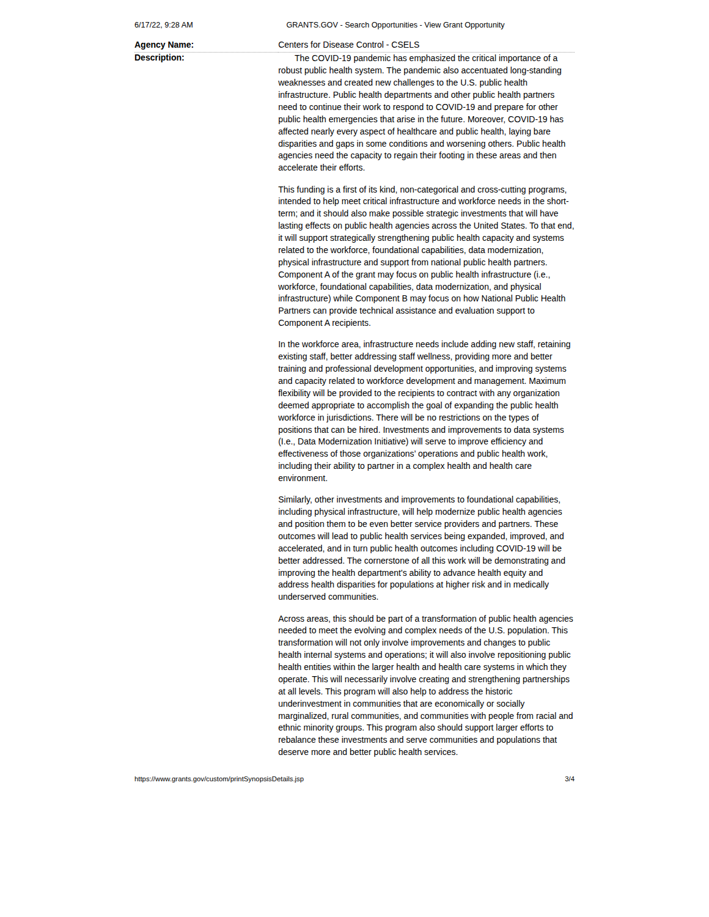6/17/22, 9:28 AM
GRANTS.GOV - Search Opportunities - View Grant Opportunity
| Agency Name: | Centers for Disease Control - CSELS |
| Description: | The COVID-19 pandemic has emphasized the critical importance of a robust public health system. The pandemic also accentuated long-standing weaknesses and created new challenges to the U.S. public health infrastructure. Public health departments and other public health partners need to continue their work to respond to COVID-19 and prepare for other public health emergencies that arise in the future. Moreover, COVID-19 has affected nearly every aspect of healthcare and public health, laying bare disparities and gaps in some conditions and worsening others. Public health agencies need the capacity to regain their footing in these areas and then accelerate their efforts. This funding is a first of its kind, non-categorical and cross-cutting programs, intended to help meet critical infrastructure and workforce needs in the short-term; and it should also make possible strategic investments that will have lasting effects on public health agencies across the United States. To that end, it will support strategically strengthening public health capacity and systems related to the workforce, foundational capabilities, data modernization, physical infrastructure and support from national public health partners. Component A of the grant may focus on public health infrastructure (i.e., workforce, foundational capabilities, data modernization, and physical infrastructure) while Component B may focus on how National Public Health Partners can provide technical assistance and evaluation support to Component A recipients. In the workforce area, infrastructure needs include adding new staff, retaining existing staff, better addressing staff wellness, providing more and better training and professional development opportunities, and improving systems and capacity related to workforce development and management. Maximum flexibility will be provided to the recipients to contract with any organization deemed appropriate to accomplish the goal of expanding the public health workforce in jurisdictions. There will be no restrictions on the types of positions that can be hired. Investments and improvements to data systems (I.e., Data Modernization Initiative) will serve to improve efficiency and effectiveness of those organizations’ operations and public health work, including their ability to partner in a complex health and health care environment. Similarly, other investments and improvements to foundational capabilities, including physical infrastructure, will help modernize public health agencies and position them to be even better service providers and partners. These outcomes will lead to public health services being expanded, improved, and accelerated, and in turn public health outcomes including COVID-19 will be better addressed. The cornerstone of all this work will be demonstrating and improving the health department's ability to advance health equity and address health disparities for populations at higher risk and in medically underserved communities. Across areas, this should be part of a transformation of public health agencies needed to meet the evolving and complex needs of the U.S. population. This transformation will not only involve improvements and changes to public health internal systems and operations; it will also involve repositioning public health entities within the larger health and health care systems in which they operate. This will necessarily involve creating and strengthening partnerships at all levels. This program will also help to address the historic underinvestment in communities that are economically or socially marginalized, rural communities, and communities with people from racial and ethnic minority groups. This program also should support larger efforts to rebalance these investments and serve communities and populations that deserve more and better public health services. |
https://www.grants.gov/custom/printSynopsisDetails.jsp
3/4